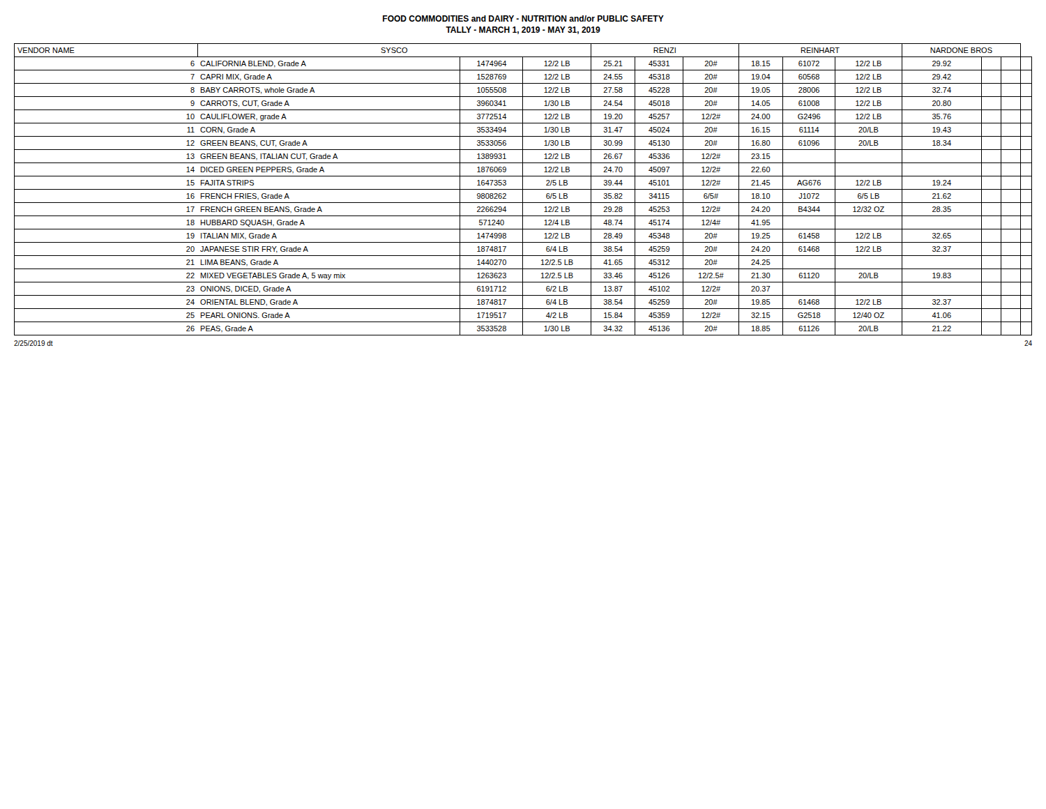FOOD COMMODITIES and DAIRY - NUTRITION and/or PUBLIC SAFETY
TALLY - MARCH 1, 2019 - MAY 31, 2019
| VENDOR NAME | SYSCO | RENZI | REINHART | NARDONE BROS |
| --- | --- | --- | --- | --- |
| 6 | CALIFORNIA BLEND, Grade A | 1474964 | 12/2 LB | 25.21 | 45331 | 20# | 18.15 | 61072 | 12/2 LB | 29.92 | | | |
| 7 | CAPRI MIX, Grade A | 1528769 | 12/2 LB | 24.55 | 45318 | 20# | 19.04 | 60568 | 12/2 LB | 29.42 | | | |
| 8 | BABY CARROTS, whole Grade A | 1055508 | 12/2 LB | 27.58 | 45228 | 20# | 19.05 | 28006 | 12/2 LB | 32.74 | | | |
| 9 | CARROTS, CUT, Grade A | 3960341 | 1/30 LB | 24.54 | 45018 | 20# | 14.05 | 61008 | 12/2 LB | 20.80 | | | |
| 10 | CAULIFLOWER, grade A | 3772514 | 12/2 LB | 19.20 | 45257 | 12/2# | 24.00 | G2496 | 12/2 LB | 35.76 | | | |
| 11 | CORN, Grade A | 3533494 | 1/30 LB | 31.47 | 45024 | 20# | 16.15 | 61114 | 20/LB | 19.43 | | | |
| 12 | GREEN BEANS, CUT, Grade A | 3533056 | 1/30 LB | 30.99 | 45130 | 20# | 16.80 | 61096 | 20/LB | 18.34 | | | |
| 13 | GREEN BEANS, ITALIAN CUT, Grade A | 1389931 | 12/2 LB | 26.67 | 45336 | 12/2# | 23.15 | | | | | | |
| 14 | DICED GREEN PEPPERS, Grade A | 1876069 | 12/2 LB | 24.70 | 45097 | 12/2# | 22.60 | | | | | | |
| 15 | FAJITA STRIPS | 1647353 | 2/5 LB | 39.44 | 45101 | 12/2# | 21.45 | AG676 | 12/2 LB | 19.24 | | | |
| 16 | FRENCH FRIES, Grade A | 9808262 | 6/5 LB | 35.82 | 34115 | 6/5# | 18.10 | J1072 | 6/5 LB | 21.62 | | | |
| 17 | FRENCH GREEN BEANS, Grade A | 2266294 | 12/2 LB | 29.28 | 45253 | 12/2# | 24.20 | B4344 | 12/32 OZ | 28.35 | | | |
| 18 | HUBBARD SQUASH, Grade A | 571240 | 12/4 LB | 48.74 | 45174 | 12/4# | 41.95 | | | | | | |
| 19 | ITALIAN MIX, Grade A | 1474998 | 12/2 LB | 28.49 | 45348 | 20# | 19.25 | 61458 | 12/2 LB | 32.65 | | | |
| 20 | JAPANESE STIR FRY, Grade A | 1874817 | 6/4 LB | 38.54 | 45259 | 20# | 24.20 | 61468 | 12/2 LB | 32.37 | | | |
| 21 | LIMA BEANS, Grade A | 1440270 | 12/2.5 LB | 41.65 | 45312 | 20# | 24.25 | | | | | | |
| 22 | MIXED VEGETABLES Grade A, 5 way mix | 1263623 | 12/2.5 LB | 33.46 | 45126 | 12/2.5# | 21.30 | 61120 | 20/LB | 19.83 | | | |
| 23 | ONIONS, DICED, Grade A | 6191712 | 6/2 LB | 13.87 | 45102 | 12/2# | 20.37 | | | | | | |
| 24 | ORIENTAL BLEND, Grade A | 1874817 | 6/4 LB | 38.54 | 45259 | 20# | 19.85 | 61468 | 12/2 LB | 32.37 | | | |
| 25 | PEARL ONIONS. Grade A | 1719517 | 4/2 LB | 15.84 | 45359 | 12/2# | 32.15 | G2518 | 12/40 OZ | 41.06 | | | |
| 26 | PEAS, Grade A | 3533528 | 1/30 LB | 34.32 | 45136 | 20# | 18.85 | 61126 | 20/LB | 21.22 | | | |
2/25/2019 dt 24